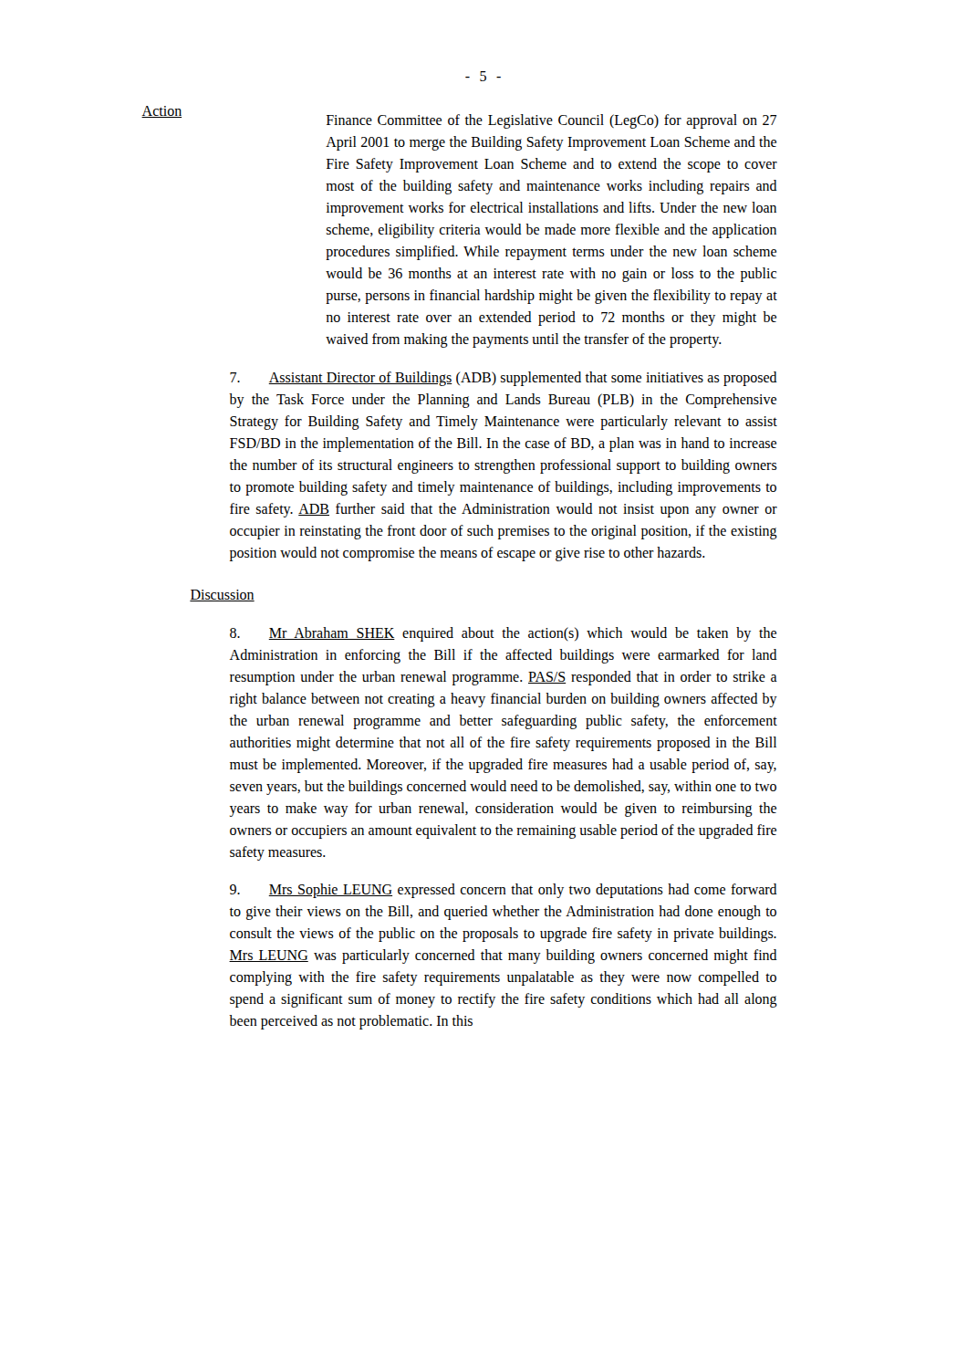- 5 -
Action
Finance Committee of the Legislative Council (LegCo) for approval on 27 April 2001 to merge the Building Safety Improvement Loan Scheme and the Fire Safety Improvement Loan Scheme and to extend the scope to cover most of the building safety and maintenance works including repairs and improvement works for electrical installations and lifts. Under the new loan scheme, eligibility criteria would be made more flexible and the application procedures simplified. While repayment terms under the new loan scheme would be 36 months at an interest rate with no gain or loss to the public purse, persons in financial hardship might be given the flexibility to repay at no interest rate over an extended period to 72 months or they might be waived from making the payments until the transfer of the property.
7. Assistant Director of Buildings (ADB) supplemented that some initiatives as proposed by the Task Force under the Planning and Lands Bureau (PLB) in the Comprehensive Strategy for Building Safety and Timely Maintenance were particularly relevant to assist FSD/BD in the implementation of the Bill. In the case of BD, a plan was in hand to increase the number of its structural engineers to strengthen professional support to building owners to promote building safety and timely maintenance of buildings, including improvements to fire safety. ADB further said that the Administration would not insist upon any owner or occupier in reinstating the front door of such premises to the original position, if the existing position would not compromise the means of escape or give rise to other hazards.
Discussion
8. Mr Abraham SHEK enquired about the action(s) which would be taken by the Administration in enforcing the Bill if the affected buildings were earmarked for land resumption under the urban renewal programme. PAS/S responded that in order to strike a right balance between not creating a heavy financial burden on building owners affected by the urban renewal programme and better safeguarding public safety, the enforcement authorities might determine that not all of the fire safety requirements proposed in the Bill must be implemented. Moreover, if the upgraded fire measures had a usable period of, say, seven years, but the buildings concerned would need to be demolished, say, within one to two years to make way for urban renewal, consideration would be given to reimbursing the owners or occupiers an amount equivalent to the remaining usable period of the upgraded fire safety measures.
9. Mrs Sophie LEUNG expressed concern that only two deputations had come forward to give their views on the Bill, and queried whether the Administration had done enough to consult the views of the public on the proposals to upgrade fire safety in private buildings. Mrs LEUNG was particularly concerned that many building owners concerned might find complying with the fire safety requirements unpalatable as they were now compelled to spend a significant sum of money to rectify the fire safety conditions which had all along been perceived as not problematic. In this